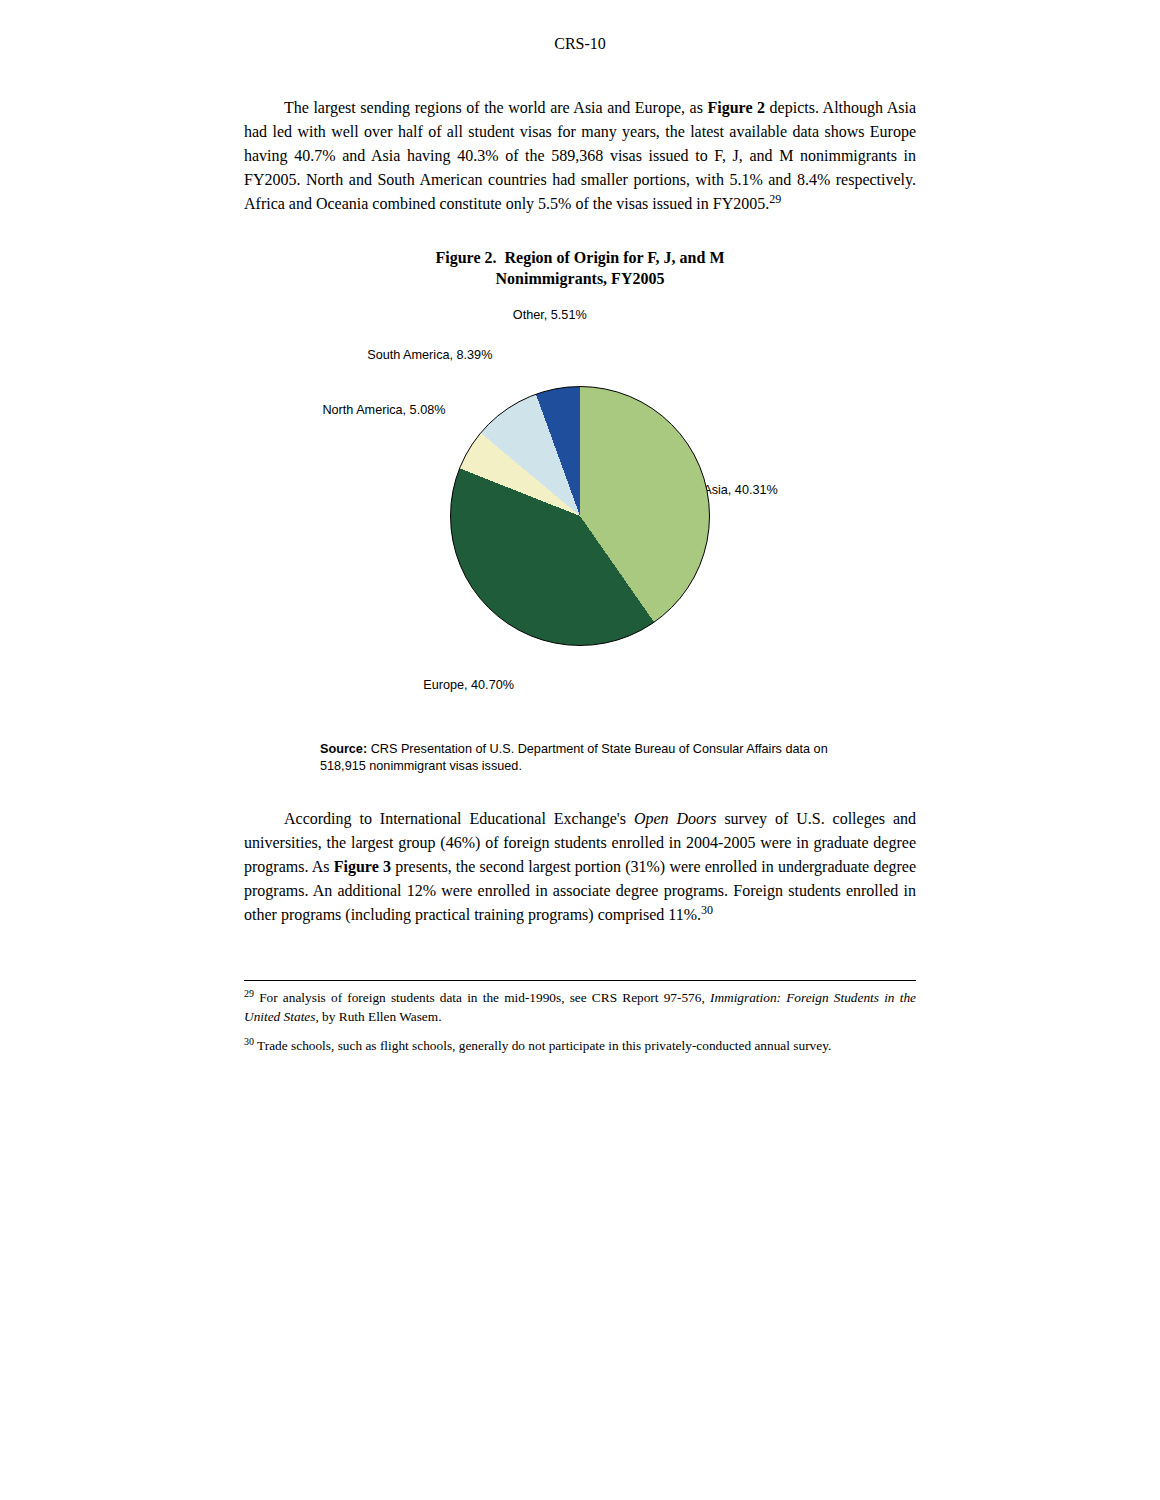CRS-10
The largest sending regions of the world are Asia and Europe, as Figure 2 depicts. Although Asia had led with well over half of all student visas for many years, the latest available data shows Europe having 40.7% and Asia having 40.3% of the 589,368 visas issued to F, J, and M nonimmigrants in FY2005. North and South American countries had smaller portions, with 5.1% and 8.4% respectively. Africa and Oceania combined constitute only 5.5% of the visas issued in FY2005.29
Figure 2. Region of Origin for F, J, and M
Nonimmigrants, FY2005
Other, 5.51% South America, 8.39% North America, 5.08% Asia, 40.31% Europe, 40.70%
Source: CRS Presentation of U.S. Department of State Bureau of Consular Affairs data on 518,915 nonimmigrant visas issued.
According to International Educational Exchange's Open Doors survey of U.S. colleges and universities, the largest group (46%) of foreign students enrolled in 2004-2005 were in graduate degree programs. As Figure 3 presents, the second largest portion (31%) were enrolled in undergraduate degree programs. An additional 12% were enrolled in associate degree programs. Foreign students enrolled in other programs (including practical training programs) comprised 11%.30
29 For analysis of foreign students data in the mid-1990s, see CRS Report 97-576, Immigration: Foreign Students in the United States, by Ruth Ellen Wasem.
30 Trade schools, such as flight schools, generally do not participate in this privately-conducted annual survey.